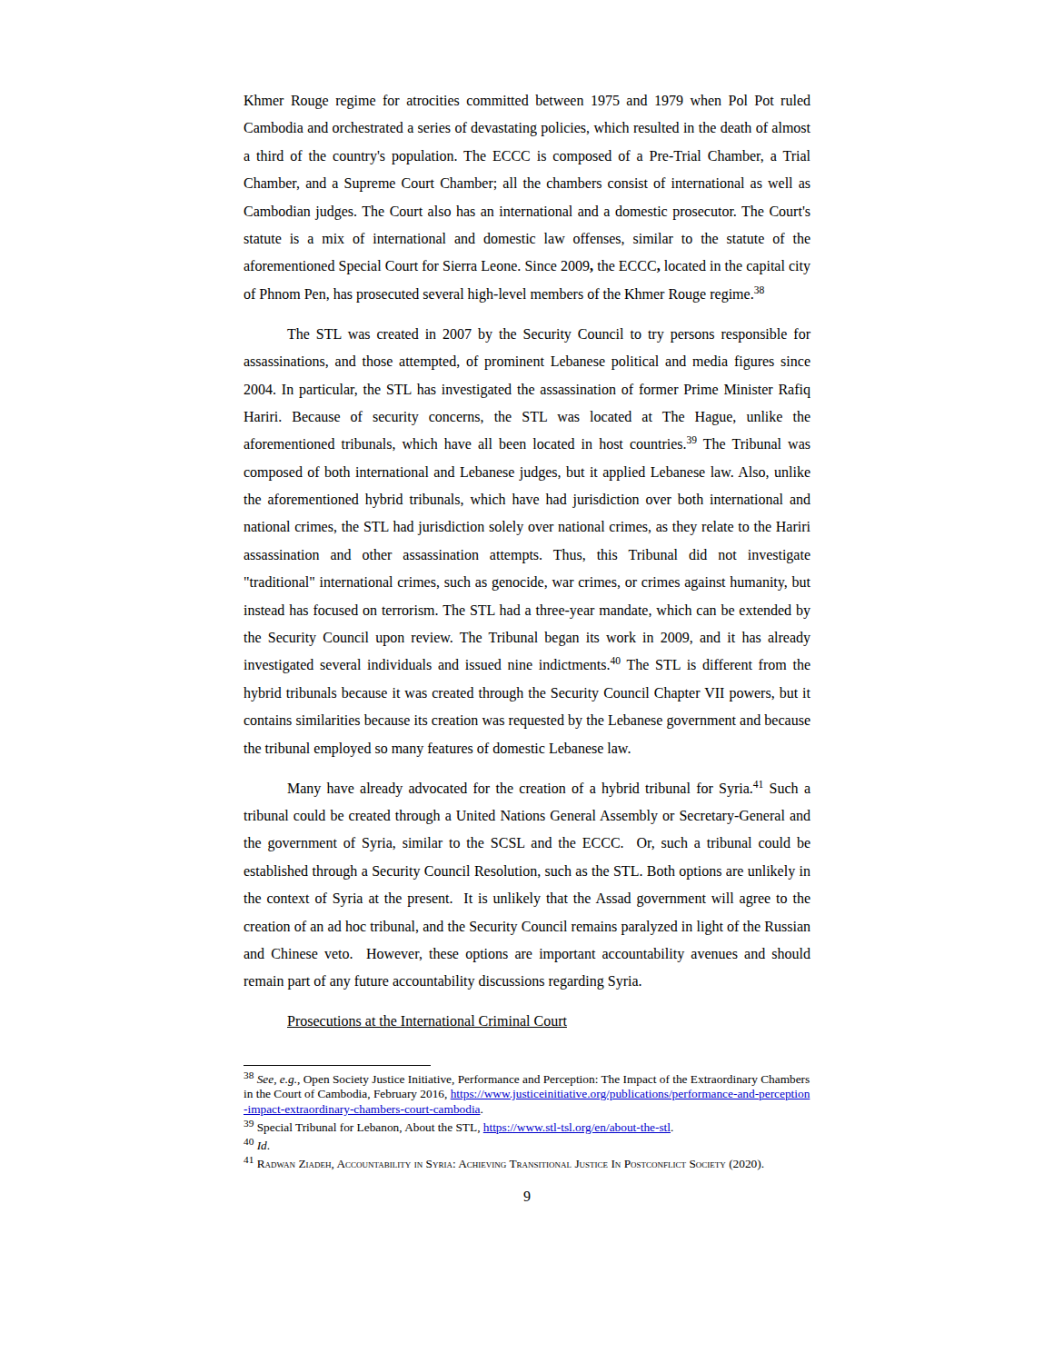Khmer Rouge regime for atrocities committed between 1975 and 1979 when Pol Pot ruled Cambodia and orchestrated a series of devastating policies, which resulted in the death of almost a third of the country's population. The ECCC is composed of a Pre-Trial Chamber, a Trial Chamber, and a Supreme Court Chamber; all the chambers consist of international as well as Cambodian judges. The Court also has an international and a domestic prosecutor. The Court's statute is a mix of international and domestic law offenses, similar to the statute of the aforementioned Special Court for Sierra Leone. Since 2009, the ECCC, located in the capital city of Phnom Pen, has prosecuted several high-level members of the Khmer Rouge regime.38
The STL was created in 2007 by the Security Council to try persons responsible for assassinations, and those attempted, of prominent Lebanese political and media figures since 2004. In particular, the STL has investigated the assassination of former Prime Minister Rafiq Hariri. Because of security concerns, the STL was located at The Hague, unlike the aforementioned tribunals, which have all been located in host countries.39 The Tribunal was composed of both international and Lebanese judges, but it applied Lebanese law. Also, unlike the aforementioned hybrid tribunals, which have had jurisdiction over both international and national crimes, the STL had jurisdiction solely over national crimes, as they relate to the Hariri assassination and other assassination attempts. Thus, this Tribunal did not investigate "traditional" international crimes, such as genocide, war crimes, or crimes against humanity, but instead has focused on terrorism. The STL had a three-year mandate, which can be extended by the Security Council upon review. The Tribunal began its work in 2009, and it has already investigated several individuals and issued nine indictments.40 The STL is different from the hybrid tribunals because it was created through the Security Council Chapter VII powers, but it contains similarities because its creation was requested by the Lebanese government and because the tribunal employed so many features of domestic Lebanese law.
Many have already advocated for the creation of a hybrid tribunal for Syria.41 Such a tribunal could be created through a United Nations General Assembly or Secretary-General and the government of Syria, similar to the SCSL and the ECCC. Or, such a tribunal could be established through a Security Council Resolution, such as the STL. Both options are unlikely in the context of Syria at the present. It is unlikely that the Assad government will agree to the creation of an ad hoc tribunal, and the Security Council remains paralyzed in light of the Russian and Chinese veto. However, these options are important accountability avenues and should remain part of any future accountability discussions regarding Syria.
Prosecutions at the International Criminal Court
38 See, e.g., Open Society Justice Initiative, Performance and Perception: The Impact of the Extraordinary Chambers in the Court of Cambodia, February 2016, https://www.justiceinitiative.org/publications/performance-and-perception-impact-extraordinary-chambers-court-cambodia.
39 Special Tribunal for Lebanon, About the STL, https://www.stl-tsl.org/en/about-the-stl.
40 Id.
41 Radwan Ziadeh, Accountability in Syria: Achieving Transitional Justice In Postconflict Society (2020).
9